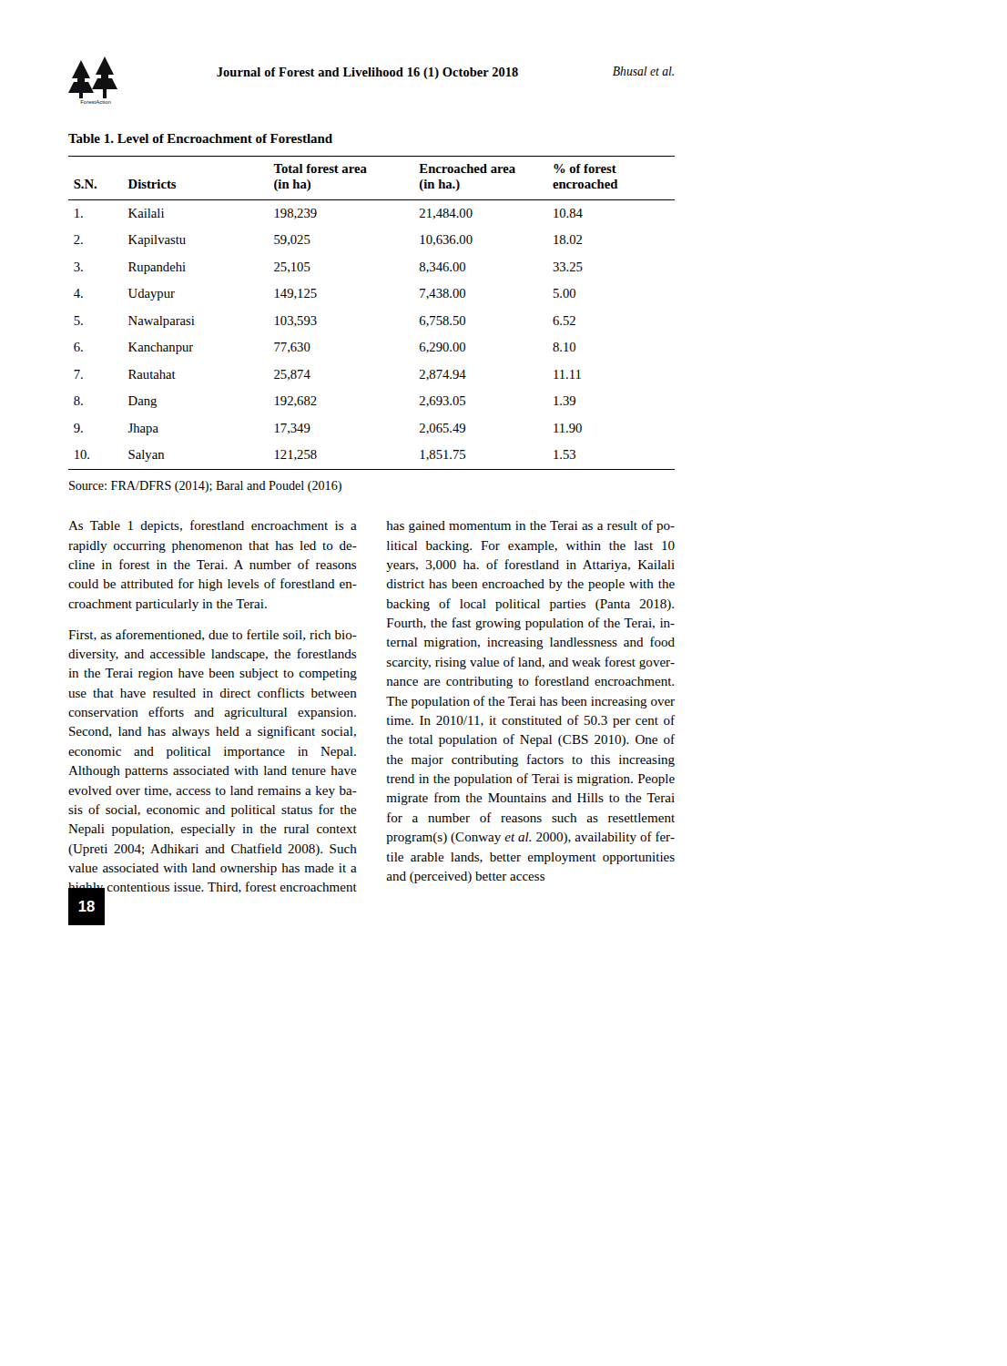ForestAction
Journal of Forest and Livelihood 16 (1) October 2018
Bhusal et al.
Table 1. Level of Encroachment of Forestland
| S.N. | Districts | Total forest area (in ha) | Encroached area (in ha.) | % of forest encroached |
| --- | --- | --- | --- | --- |
| 1. | Kailali | 198,239 | 21,484.00 | 10.84 |
| 2. | Kapilvastu | 59,025 | 10,636.00 | 18.02 |
| 3. | Rupandehi | 25,105 | 8,346.00 | 33.25 |
| 4. | Udaypur | 149,125 | 7,438.00 | 5.00 |
| 5. | Nawalparasi | 103,593 | 6,758.50 | 6.52 |
| 6. | Kanchanpur | 77,630 | 6,290.00 | 8.10 |
| 7. | Rautahat | 25,874 | 2,874.94 | 11.11 |
| 8. | Dang | 192,682 | 2,693.05 | 1.39 |
| 9. | Jhapa | 17,349 | 2,065.49 | 11.90 |
| 10. | Salyan | 121,258 | 1,851.75 | 1.53 |
Source: FRA/DFRS (2014); Baral and Poudel (2016)
As Table 1 depicts, forestland encroachment is a rapidly occurring phenomenon that has led to decline in forest in the Terai. A number of reasons could be attributed for high levels of forestland encroachment particularly in the Terai.
First, as aforementioned, due to fertile soil, rich biodiversity, and accessible landscape, the forestlands in the Terai region have been subject to competing use that have resulted in direct conflicts between conservation efforts and agricultural expansion. Second, land has always held a significant social, economic and political importance in Nepal. Although patterns associated with land tenure have evolved over time, access to land remains a key basis of social, economic and political status for the Nepali population, especially in the rural context (Upreti 2004; Adhikari and Chatfield 2008). Such value associated with land ownership has made it a highly contentious issue. Third, forest encroachment has gained momentum in the Terai as a result of political backing. For example, within the last 10 years, 3,000 ha. of forestland in Attariya, Kailali district has been encroached by the people with the backing of local political parties (Panta 2018). Fourth, the fast growing population of the Terai, internal migration, increasing landlessness and food scarcity, rising value of land, and weak forest governance are contributing to forestland encroachment. The population of the Terai has been increasing over time. In 2010/11, it constituted of 50.3 per cent of the total population of Nepal (CBS 2010). One of the major contributing factors to this increasing trend in the population of Terai is migration. People migrate from the Mountains and Hills to the Terai for a number of reasons such as resettlement program(s) (Conway et al. 2000), availability of fertile arable lands, better employment opportunities and (perceived) better access
18